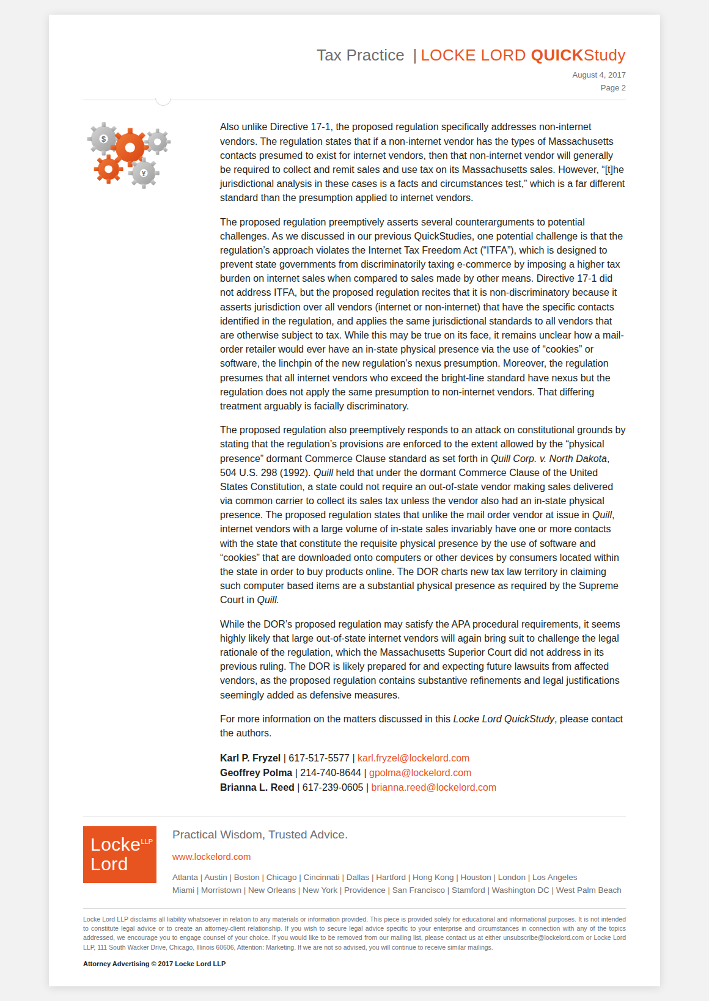Tax Practice |LOCKE LORD QUICK Study
August 4, 2017
Page 2
$ € £ ¥
Also unlike Directive 17-1, the proposed regulation specifically addresses non-internet vendors. The regulation states that if a non-internet vendor has the types of Massachusetts contacts presumed to exist for internet vendors, then that non-internet vendor will generally be required to collect and remit sales and use tax on its Massachusetts sales. However, “[t]he jurisdictional analysis in these cases is a facts and circumstances test,” which is a far different standard than the presumption applied to internet vendors.
The proposed regulation preemptively asserts several counterarguments to potential challenges. As we discussed in our previous QuickStudies, one potential challenge is that the regulation’s approach violates the Internet Tax Freedom Act (“ITFA”), which is designed to prevent state governments from discriminatorily taxing e-commerce by imposing a higher tax burden on internet sales when compared to sales made by other means. Directive 17-1 did not address ITFA, but the proposed regulation recites that it is non-discriminatory because it asserts jurisdiction over all vendors (internet or non-internet) that have the specific contacts identified in the regulation, and applies the same jurisdictional standards to all vendors that are otherwise subject to tax. While this may be true on its face, it remains unclear how a mail-order retailer would ever have an in-state physical presence via the use of “cookies” or software, the linchpin of the new regulation’s nexus presumption. Moreover, the regulation presumes that all internet vendors who exceed the bright-line standard have nexus but the regulation does not apply the same presumption to non-internet vendors. That differing treatment arguably is facially discriminatory.
The proposed regulation also preemptively responds to an attack on constitutional grounds by stating that the regulation’s provisions are enforced to the extent allowed by the “physical presence” dormant Commerce Clause standard as set forth in Quill Corp. v. North Dakota, 504 U.S. 298 (1992). Quill held that under the dormant Commerce Clause of the United States Constitution, a state could not require an out-of-state vendor making sales delivered via common carrier to collect its sales tax unless the vendor also had an in-state physical presence. The proposed regulation states that unlike the mail order vendor at issue in Quill, internet vendors with a large volume of in-state sales invariably have one or more contacts with the state that constitute the requisite physical presence by the use of software and “cookies” that are downloaded onto computers or other devices by consumers located within the state in order to buy products online. The DOR charts new tax law territory in claiming such computer based items are a substantial physical presence as required by the Supreme Court in Quill.
While the DOR’s proposed regulation may satisfy the APA procedural requirements, it seems highly likely that large out-of-state internet vendors will again bring suit to challenge the legal rationale of the regulation, which the Massachusetts Superior Court did not address in its previous ruling. The DOR is likely prepared for and expecting future lawsuits from affected vendors, as the proposed regulation contains substantive refinements and legal justifications seemingly added as defensive measures.
For more information on the matters discussed in this Locke Lord QuickStudy, please contact the authors.
Karl P. Fryzel | 617-517-5577 | karl.fryzel@lockelord.com
Geoffrey Polma | 214-740-8644 | gpolma@lockelord.com
Brianna L. Reed | 617-239-0605 | brianna.reed@lockelord.com
LockeLLP Lord
Practical Wisdom, Trusted Advice.
www.lockelord.com
Atlanta | Austin | Boston | Chicago | Cincinnati | Dallas | Hartford | Hong Kong | Houston | London | Los Angeles
Miami | Morristown | New Orleans | New York | Providence | San Francisco | Stamford | Washington DC | West Palm Beach
Locke Lord LLP disclaims all liability whatsoever in relation to any materials or information provided. This piece is provided solely for educational and informational purposes. It is not intended to constitute legal advice or to create an attorney-client relationship. If you wish to secure legal advice specific to your enterprise and circumstances in connection with any of the topics addressed, we encourage you to engage counsel of your choice. If you would like to be removed from our mailing list, please contact us at either unsubscribe@lockelord.com or Locke Lord LLP, 111 South Wacker Drive, Chicago, Illinois 60606, Attention: Marketing. If we are not so advised, you will continue to receive similar mailings.
Attorney Advertising © 2017 Locke Lord LLP